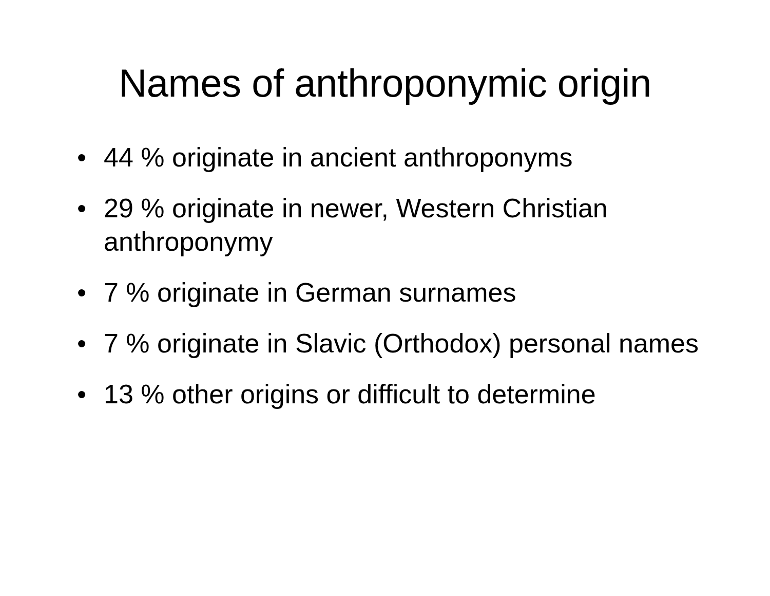Names of anthroponymic origin
44 % originate in ancient anthroponyms
29 % originate in newer, Western Christian anthroponymy
7 % originate in German surnames
7 % originate in Slavic (Orthodox) personal names
13 % other origins or difficult to determine